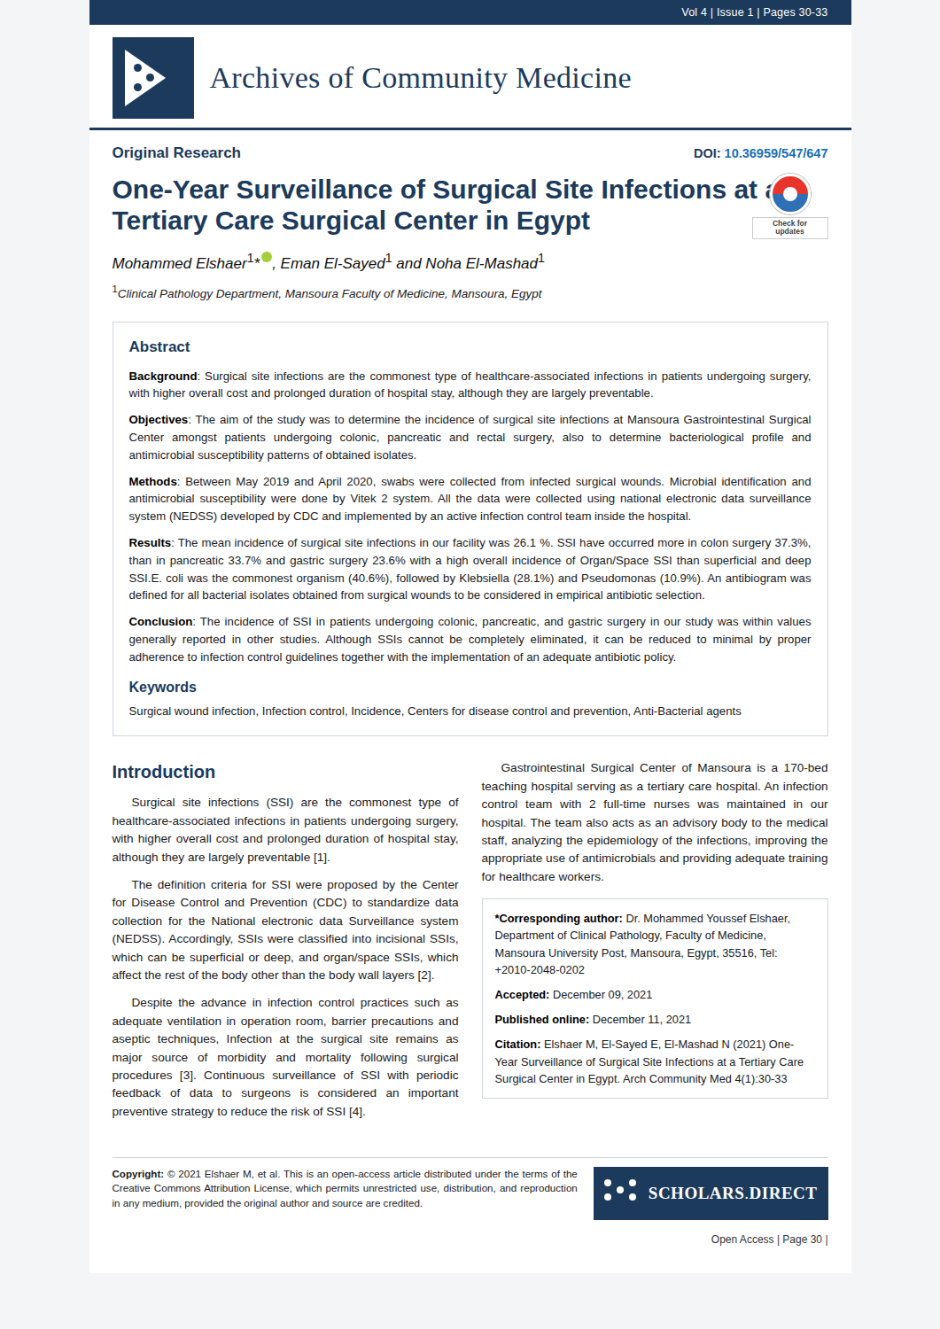Vol 4 | Issue 1 | Pages 30-33
Archives of Community Medicine
Original Research
DOI: 10.36959/547/647
One-Year Surveillance of Surgical Site Infections at a Tertiary Care Surgical Center in Egypt
Mohammed Elshaer1* , Eman El-Sayed1 and Noha El-Mashad1
1Clinical Pathology Department, Mansoura Faculty of Medicine, Mansoura, Egypt
Check for
updates
Abstract
Background: Surgical site infections are the commonest type of healthcare-associated infections in patients undergoing surgery, with higher overall cost and prolonged duration of hospital stay, although they are largely preventable.
Objectives: The aim of the study was to determine the incidence of surgical site infections at Mansoura Gastrointestinal Surgical Center amongst patients undergoing colonic, pancreatic and rectal surgery, also to determine bacteriological profile and antimicrobial susceptibility patterns of obtained isolates.
Methods: Between May 2019 and April 2020, swabs were collected from infected surgical wounds. Microbial identification and antimicrobial susceptibility were done by Vitek 2 system. All the data were collected using national electronic data surveillance system (NEDSS) developed by CDC and implemented by an active infection control team inside the hospital.
Results: The mean incidence of surgical site infections in our facility was 26.1 %. SSI have occurred more in colon surgery 37.3%, than in pancreatic 33.7% and gastric surgery 23.6% with a high overall incidence of Organ/Space SSI than superficial and deep SSI.E. coli was the commonest organism (40.6%), followed by Klebsiella (28.1%) and Pseudomonas (10.9%). An antibiogram was defined for all bacterial isolates obtained from surgical wounds to be considered in empirical antibiotic selection.
Conclusion: The incidence of SSI in patients undergoing colonic, pancreatic, and gastric surgery in our study was within values generally reported in other studies. Although SSIs cannot be completely eliminated, it can be reduced to minimal by proper adherence to infection control guidelines together with the implementation of an adequate antibiotic policy.
Keywords
Surgical wound infection, Infection control, Incidence, Centers for disease control and prevention, Anti-Bacterial agents
Introduction
Surgical site infections (SSI) are the commonest type of healthcare-associated infections in patients undergoing surgery, with higher overall cost and prolonged duration of hospital stay, although they are largely preventable [1].
The definition criteria for SSI were proposed by the Center for Disease Control and Prevention (CDC) to standardize data collection for the National electronic data Surveillance system (NEDSS). Accordingly, SSIs were classified into incisional SSIs, which can be superficial or deep, and organ/space SSIs, which affect the rest of the body other than the body wall layers [2].
Despite the advance in infection control practices such as adequate ventilation in operation room, barrier precautions and aseptic techniques, Infection at the surgical site remains as major source of morbidity and mortality following surgical procedures [3]. Continuous surveillance of SSI with periodic feedback of data to surgeons is considered an important preventive strategy to reduce the risk of SSI [4].
Gastrointestinal Surgical Center of Mansoura is a 170-bed teaching hospital serving as a tertiary care hospital. An infection control team with 2 full-time nurses was maintained in our hospital. The team also acts as an advisory body to the medical staff, analyzing the epidemiology of the infections, improving the appropriate use of antimicrobials and providing adequate training for healthcare workers.
*Corresponding author: Dr. Mohammed Youssef Elshaer, Department of Clinical Pathology, Faculty of Medicine, Mansoura University Post, Mansoura, Egypt, 35516, Tel: +2010-2048-0202
Accepted: December 09, 2021
Published online: December 11, 2021
Citation: Elshaer M, El-Sayed E, El-Mashad N (2021) One-Year Surveillance of Surgical Site Infections at a Tertiary Care Surgical Center in Egypt. Arch Community Med 4(1):30-33
Copyright: © 2021 Elshaer M, et al. This is an open-access article distributed under the terms of the Creative Commons Attribution License, which permits unrestricted use, distribution, and reproduction in any medium, provided the original author and source are credited.
SCHOLARS.DIRECT
Open Access | Page 30 |